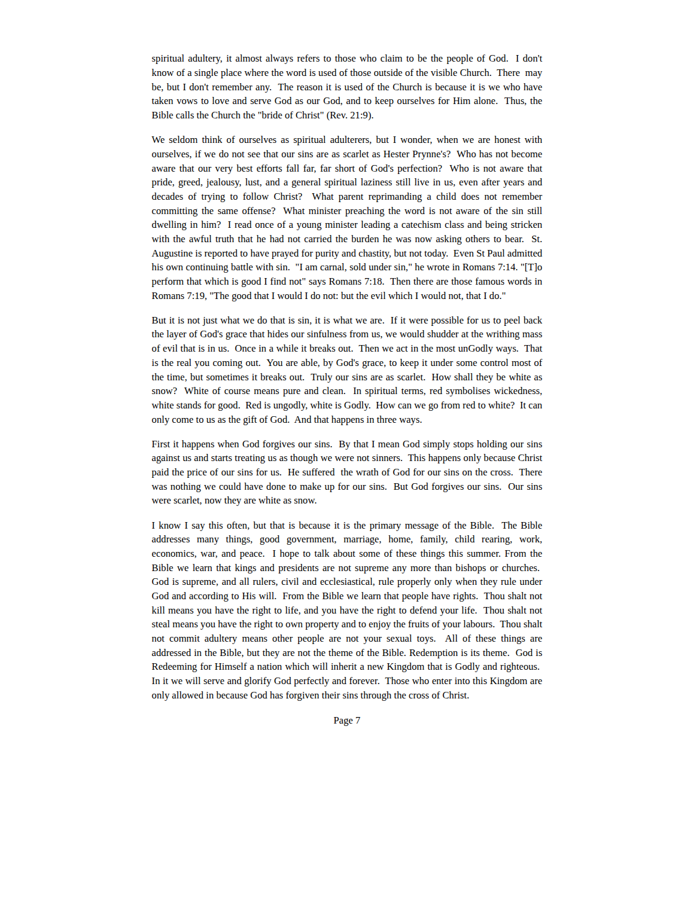spiritual adultery, it almost always refers to those who claim to be the people of God. I don't know of a single place where the word is used of those outside of the visible Church. There may be, but I don't remember any. The reason it is used of the Church is because it is we who have taken vows to love and serve God as our God, and to keep ourselves for Him alone. Thus, the Bible calls the Church the "bride of Christ" (Rev. 21:9).
We seldom think of ourselves as spiritual adulterers, but I wonder, when we are honest with ourselves, if we do not see that our sins are as scarlet as Hester Prynne's? Who has not become aware that our very best efforts fall far, far short of God's perfection? Who is not aware that pride, greed, jealousy, lust, and a general spiritual laziness still live in us, even after years and decades of trying to follow Christ? What parent reprimanding a child does not remember committing the same offense? What minister preaching the word is not aware of the sin still dwelling in him? I read once of a young minister leading a catechism class and being stricken with the awful truth that he had not carried the burden he was now asking others to bear. St. Augustine is reported to have prayed for purity and chastity, but not today. Even St Paul admitted his own continuing battle with sin. "I am carnal, sold under sin," he wrote in Romans 7:14. "[T]o perform that which is good I find not" says Romans 7:18. Then there are those famous words in Romans 7:19, "The good that I would I do not: but the evil which I would not, that I do."
But it is not just what we do that is sin, it is what we are. If it were possible for us to peel back the layer of God's grace that hides our sinfulness from us, we would shudder at the writhing mass of evil that is in us. Once in a while it breaks out. Then we act in the most unGodly ways. That is the real you coming out. You are able, by God's grace, to keep it under some control most of the time, but sometimes it breaks out. Truly our sins are as scarlet. How shall they be white as snow? White of course means pure and clean. In spiritual terms, red symbolises wickedness, white stands for good. Red is ungodly, white is Godly. How can we go from red to white? It can only come to us as the gift of God. And that happens in three ways.
First it happens when God forgives our sins. By that I mean God simply stops holding our sins against us and starts treating us as though we were not sinners. This happens only because Christ paid the price of our sins for us. He suffered the wrath of God for our sins on the cross. There was nothing we could have done to make up for our sins. But God forgives our sins. Our sins were scarlet, now they are white as snow.
I know I say this often, but that is because it is the primary message of the Bible. The Bible addresses many things, good government, marriage, home, family, child rearing, work, economics, war, and peace. I hope to talk about some of these things this summer. From the Bible we learn that kings and presidents are not supreme any more than bishops or churches. God is supreme, and all rulers, civil and ecclesiastical, rule properly only when they rule under God and according to His will. From the Bible we learn that people have rights. Thou shalt not kill means you have the right to life, and you have the right to defend your life. Thou shalt not steal means you have the right to own property and to enjoy the fruits of your labours. Thou shalt not commit adultery means other people are not your sexual toys. All of these things are addressed in the Bible, but they are not the theme of the Bible. Redemption is its theme. God is Redeeming for Himself a nation which will inherit a new Kingdom that is Godly and righteous. In it we will serve and glorify God perfectly and forever. Those who enter into this Kingdom are only allowed in because God has forgiven their sins through the cross of Christ.
Page 7